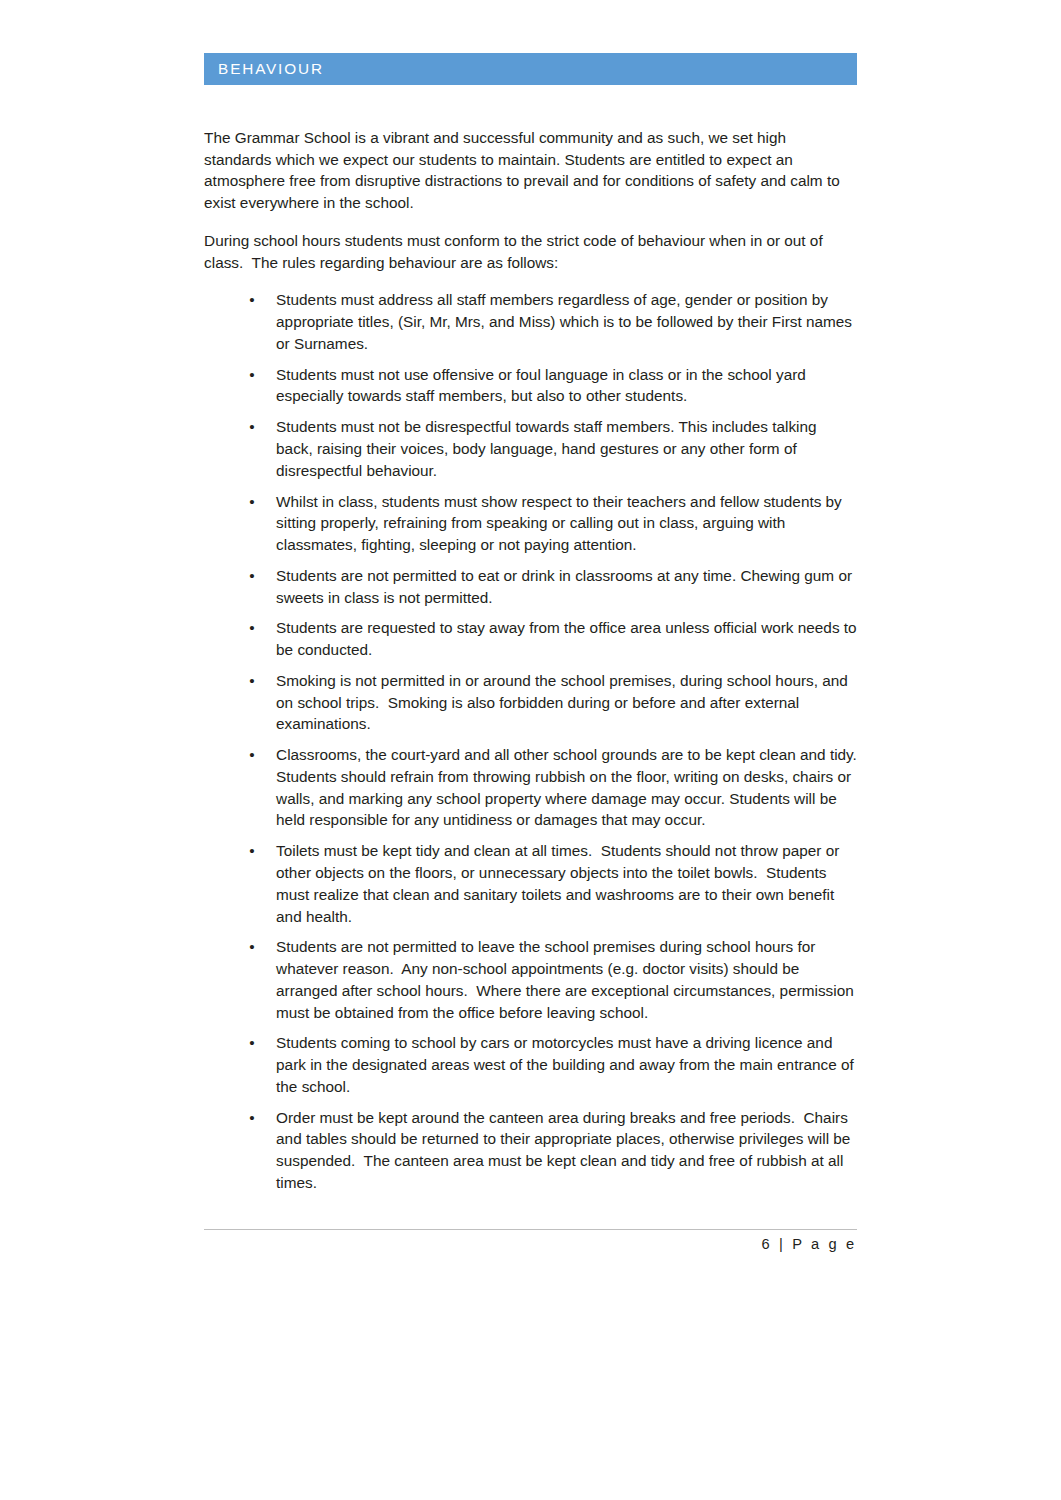BEHAVIOUR
The Grammar School is a vibrant and successful community and as such, we set high standards which we expect our students to maintain. Students are entitled to expect an atmosphere free from disruptive distractions to prevail and for conditions of safety and calm to exist everywhere in the school.
During school hours students must conform to the strict code of behaviour when in or out of class. The rules regarding behaviour are as follows:
Students must address all staff members regardless of age, gender or position by appropriate titles, (Sir, Mr, Mrs, and Miss) which is to be followed by their First names or Surnames.
Students must not use offensive or foul language in class or in the school yard especially towards staff members, but also to other students.
Students must not be disrespectful towards staff members. This includes talking back, raising their voices, body language, hand gestures or any other form of disrespectful behaviour.
Whilst in class, students must show respect to their teachers and fellow students by sitting properly, refraining from speaking or calling out in class, arguing with classmates, fighting, sleeping or not paying attention.
Students are not permitted to eat or drink in classrooms at any time. Chewing gum or sweets in class is not permitted.
Students are requested to stay away from the office area unless official work needs to be conducted.
Smoking is not permitted in or around the school premises, during school hours, and on school trips. Smoking is also forbidden during or before and after external examinations.
Classrooms, the court-yard and all other school grounds are to be kept clean and tidy. Students should refrain from throwing rubbish on the floor, writing on desks, chairs or walls, and marking any school property where damage may occur. Students will be held responsible for any untidiness or damages that may occur.
Toilets must be kept tidy and clean at all times. Students should not throw paper or other objects on the floors, or unnecessary objects into the toilet bowls. Students must realize that clean and sanitary toilets and washrooms are to their own benefit and health.
Students are not permitted to leave the school premises during school hours for whatever reason. Any non-school appointments (e.g. doctor visits) should be arranged after school hours. Where there are exceptional circumstances, permission must be obtained from the office before leaving school.
Students coming to school by cars or motorcycles must have a driving licence and park in the designated areas west of the building and away from the main entrance of the school.
Order must be kept around the canteen area during breaks and free periods. Chairs and tables should be returned to their appropriate places, otherwise privileges will be suspended. The canteen area must be kept clean and tidy and free of rubbish at all times.
6 | P a g e